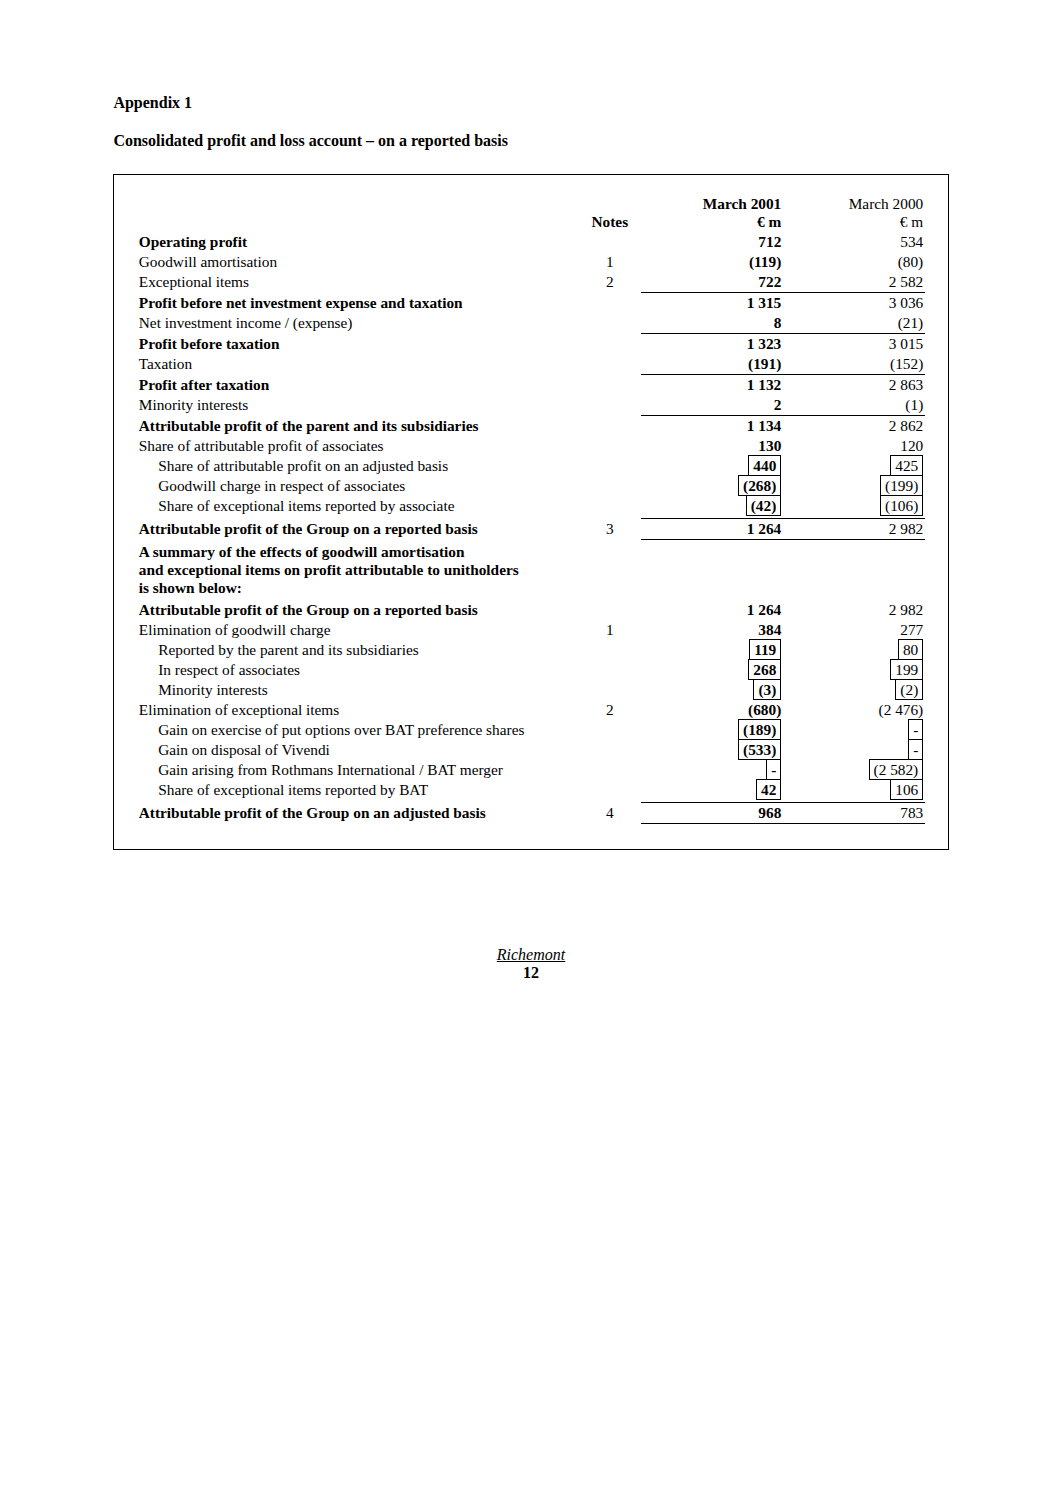Appendix 1
Consolidated profit and loss account – on a reported basis
| | Notes | March 2001 € m | March 2000 € m |
| Operating profit | | 712 | 534 |
| Goodwill amortisation | 1 | (119) | (80) |
| Exceptional items | 2 | 722 | 2 582 |
| Profit before net investment expense and taxation | | 1 315 | 3 036 |
| Net investment income / (expense) | | 8 | (21) |
| Profit before taxation | | 1 323 | 3 015 |
| Taxation | | (191) | (152) |
| Profit after taxation | | 1 132 | 2 863 |
| Minority interests | | 2 | (1) |
| Attributable profit of the parent and its subsidiaries | | 1 134 | 2 862 |
| Share of attributable profit of associates | | 130 | 120 |
| Share of attributable profit on an adjusted basis | | 440 | 425 |
| Goodwill charge in respect of associates | | (268) | (199) |
| Share of exceptional items reported by associate | | (42) | (106) |
| Attributable profit of the Group on a reported basis | 3 | 1 264 | 2 982 |
| A summary of the effects of goodwill amortisation and exceptional items on profit attributable to unitholders is shown below: |
| Attributable profit of the Group on a reported basis | | 1 264 | 2 982 |
| Elimination of goodwill charge | 1 | 384 | 277 |
| Reported by the parent and its subsidiaries | | 119 | 80 |
| In respect of associates | | 268 | 199 |
| Minority interests | | (3) | (2) |
| Elimination of exceptional items | 2 | (680) | (2 476) |
| Gain on exercise of put options over BAT preference shares | | (189) | - |
| Gain on disposal of Vivendi | | (533) | - |
| Gain arising from Rothmans International / BAT merger | | - | (2 582) |
| Share of exceptional items reported by BAT | | 42 | 106 |
| Attributable profit of the Group on an adjusted basis | 4 | 968 | 783 |
Richemont
12